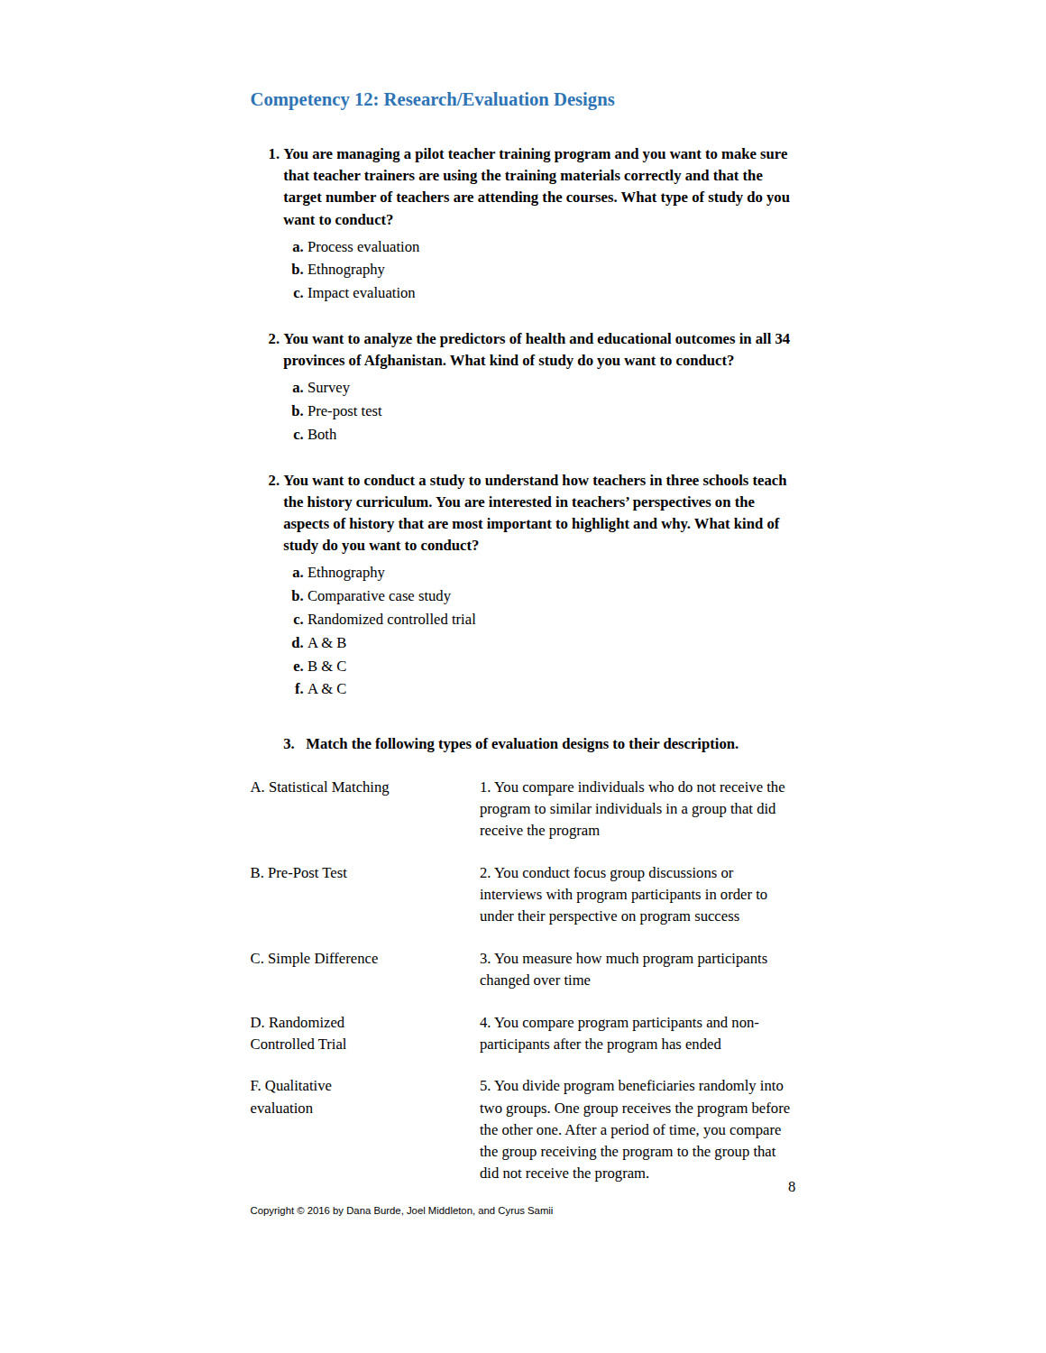Competency 12: Research/Evaluation Designs
You are managing a pilot teacher training program and you want to make sure that teacher trainers are using the training materials correctly and that the target number of teachers are attending the courses. What type of study do you want to conduct?
Process evaluation
Ethnography
Impact evaluation
You want to analyze the predictors of health and educational outcomes in all 34 provinces of Afghanistan. What kind of study do you want to conduct?
Survey
Pre-post test
Both
You want to conduct a study to understand how teachers in three schools teach the history curriculum. You are interested in teachers’ perspectives on the aspects of history that are most important to highlight and why. What kind of study do you want to conduct?
Ethnography
Comparative case study
Randomized controlled trial
A & B
B & C
A & C
3. Match the following types of evaluation designs to their description.
| A. Statistical Matching | 1. You compare individuals who do not receive the program to similar individuals in a group that did receive the program |
| B. Pre-Post Test | 2. You conduct focus group discussions or interviews with program participants in order to under their perspective on program success |
| C. Simple Difference | 3. You measure how much program participants changed over time |
| D. Randomized Controlled Trial | 4. You compare program participants and non-participants after the program has ended |
| F. Qualitative evaluation | 5. You divide program beneficiaries randomly into two groups. One group receives the program before the other one. After a period of time, you compare the group receiving the program to the group that did not receive the program. |
8
Copyright © 2016 by Dana Burde, Joel Middleton, and Cyrus Samii